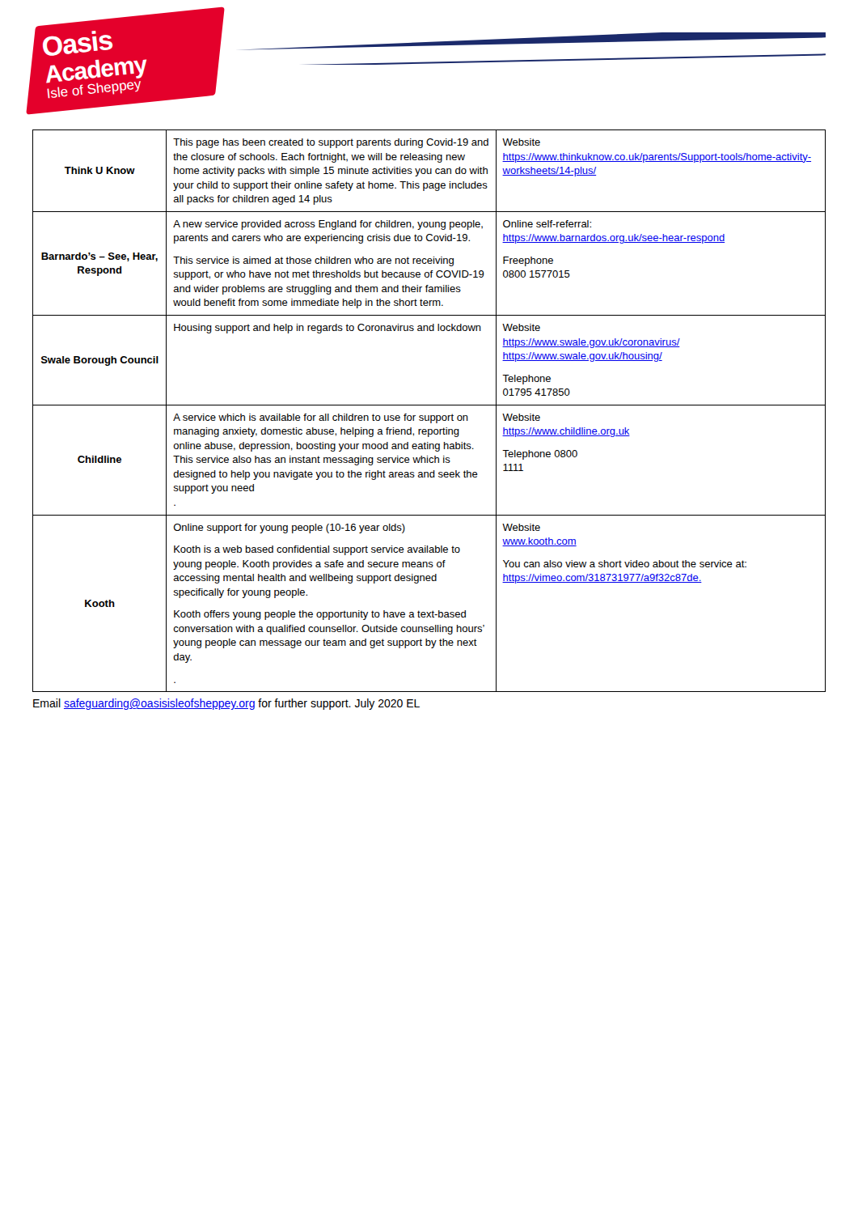Oasis
Academy
Isle of Sheppey
| Think U Know | This page has been created to support parents during Covid-19 and the closure of schools. Each fortnight, we will be releasing new home activity packs with simple 15 minute activities you can do with your child to support their online safety at home. This page includes all packs for children aged 14 plus | Website https://www.thinkuknow.co.uk/parents/Support-tools/home-activity-worksheets/14-plus/ |
| Barnardo’s – See, Hear, Respond | A new service provided across England for children, young people, parents and carers who are experiencing crisis due to Covid-19. This service is aimed at those children who are not receiving support, or who have not met thresholds but because of COVID-19 and wider problems are struggling and them and their families would benefit from some immediate help in the short term. | Online self-referral: https://www.barnardos.org.uk/see-hear-respond Freephone 0800 1577015 |
| Swale Borough Council | Housing support and help in regards to Coronavirus and lockdown | Website https://www.swale.gov.uk/coronavirus/ https://www.swale.gov.uk/housing/ Telephone 01795 417850 |
| Childline | A service which is available for all children to use for support on managing anxiety, domestic abuse, helping a friend, reporting online abuse, depression, boosting your mood and eating habits. This service also has an instant messaging service which is designed to help you navigate you to the right areas and seek the support you need . | Website https://www.childline.org.uk Telephone 0800 1111 |
| Kooth | Online support for young people (10-16 year olds) Kooth is a web based confidential support service available to young people. Kooth provides a safe and secure means of accessing mental health and wellbeing support designed specifically for young people. Kooth offers young people the opportunity to have a text-based conversation with a qualified counsellor. Outside counselling hours’ young people can message our team and get support by the next day. . | Website www.kooth.com You can also view a short video about the service at: https://vimeo.com/318731977/a9f32c87de. |
Email safeguarding@oasisisleofsheppey.org for further support. July 2020 EL